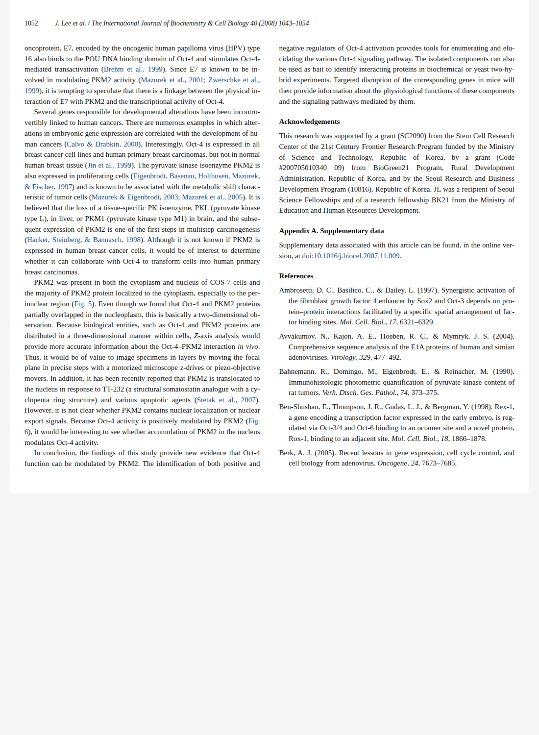1052 J. Lee et al. / The International Journal of Biochemistry & Cell Biology 40 (2008) 1043–1054
oncoprotein, E7, encoded by the oncogenic human papilloma virus (HPV) type 16 also binds to the POU DNA binding domain of Oct-4 and stimulates Oct-4-mediated transactivation (Brehm et al., 1999). Since E7 is known to be involved in modulating PKM2 activity (Mazurek et al., 2001; Zwerschke et al., 1999), it is tempting to speculate that there is a linkage between the physical interaction of E7 with PKM2 and the transcriptional activity of Oct-4.
Several genes responsible for developmental alterations have been incontrovertibly linked to human cancers. There are numerous examples in which alterations in embryonic gene expression are correlated with the development of human cancers (Calvo & Drabkin, 2000). Interestingly, Oct-4 is expressed in all breast cancer cell lines and human primary breast carcinomas, but not in normal human breast tissue (Jin et al., 1999). The pyruvate kinase isoenzyme PKM2 is also expressed in proliferating cells (Eigenbrodt, Basenau, Holthusen, Mazurek, & Fischer, 1997) and is known to be associated with the metabolic shift characteristic of tumor cells (Mazurek & Eigenbrodt, 2003; Mazurek et al., 2005). It is believed that the loss of a tissue-specific PK isoenzyme, PKL (pyruvate kinase type L), in liver, or PKM1 (pyruvate kinase type M1) in brain, and the subsequent expression of PKM2 is one of the first steps in multistep carcinogenesis (Hacker, Steinberg, & Bannasch, 1998). Although it is not known if PKM2 is expressed in human breast cancer cells, it would be of interest to determine whether it can collaborate with Oct-4 to transform cells into human primary breast carcinomas.
PKM2 was present in both the cytoplasm and nucleus of COS-7 cells and the majority of PKM2 protein localized to the cytoplasm, especially to the perinuclear region (Fig. 5). Even though we found that Oct-4 and PKM2 proteins partially overlapped in the nucleoplasm, this is basically a two-dimensional observation. Because biological entities, such as Oct-4 and PKM2 proteins are distributed in a three-dimensional manner within cells, Z-axis analysis would provide more accurate information about the Oct-4–PKM2 interaction in vivo. Thus, it would be of value to image specimens in layers by moving the focal plane in precise steps with a motorized microscope z-drives or piezo-objective movers. In addition, it has been recently reported that PKM2 is translocated to the nucleus in response to TT-232 (a structural somatostatin analogue with a cyclopenta ring structure) and various apoptotic agents (Stetak et al., 2007). However, it is not clear whether PKM2 contains nuclear localization or nuclear export signals. Because Oct-4 activity is positively modulated by PKM2 (Fig. 6), it would be interesting to see whether accumulation of PKM2 in the nucleus modulates Oct-4 activity.
In conclusion, the findings of this study provide new evidence that Oct-4 function can be modulated by PKM2. The identification of both positive and negative regulators of Oct-4 activation provides tools for enumerating and elucidating the various Oct-4 signaling pathway. The isolated components can also be used as bait to identify interacting proteins in biochemical or yeast two-hybrid experiments. Targeted disruption of the corresponding genes in mice will then provide information about the physiological functions of these components and the signaling pathways mediated by them.
Acknowledgements
This research was supported by a grant (SC2090) from the Stem Cell Research Center of the 21st Century Frontier Research Program funded by the Ministry of Science and Technology, Republic of Korea, by a grant (Code #200705010340 09) from BioGreen21 Program, Rural Development Administration, Republic of Korea, and by the Seoul Research and Business Development Program (10816), Republic of Korea. JL was a recipient of Seoul Science Fellowships and of a research fellowship BK21 from the Ministry of Education and Human Resources Development.
Appendix A. Supplementary data
Supplementary data associated with this article can be found, in the online version, at doi:10.1016/j.biocel.2007.11.009.
References
Ambrosetti, D. C., Basilico, C., & Dailey, L. (1997). Synergistic activation of the fibroblast growth factor 4 enhancer by Sox2 and Oct-3 depends on protein–protein interactions facilitated by a specific spatial arrangement of factor binding sites. Mol. Cell. Biol., 17, 6321–6329.
Avvakumov, N., Kajon, A. E., Hoeben, R. C., & Mymryk, J. S. (2004). Comprehensive sequence analysis of the E1A proteins of human and simian adenoviruses. Virology, 329, 477–492.
Bahnemann, R., Domingo, M., Eigenbrodt, E., & Reinacher, M. (1990). Immunohistologic photometric quantification of pyruvate kinase content of rat tumors. Verh. Dtsch. Ges. Pathol., 74, 373–375.
Ben-Shushan, E., Thompson, J. R., Gudas, L. J., & Bergman, Y. (1998). Rex-1, a gene encoding a transcription factor expressed in the early embryo, is regulated via Oct-3/4 and Oct-6 binding to an octamer site and a novel protein, Rox-1, binding to an adjacent site. Mol. Cell. Biol., 18, 1866–1878.
Berk, A. J. (2005). Recent lessons in gene expression, cell cycle control, and cell biology from adenovirus. Oncogene, 24, 7673–7685.